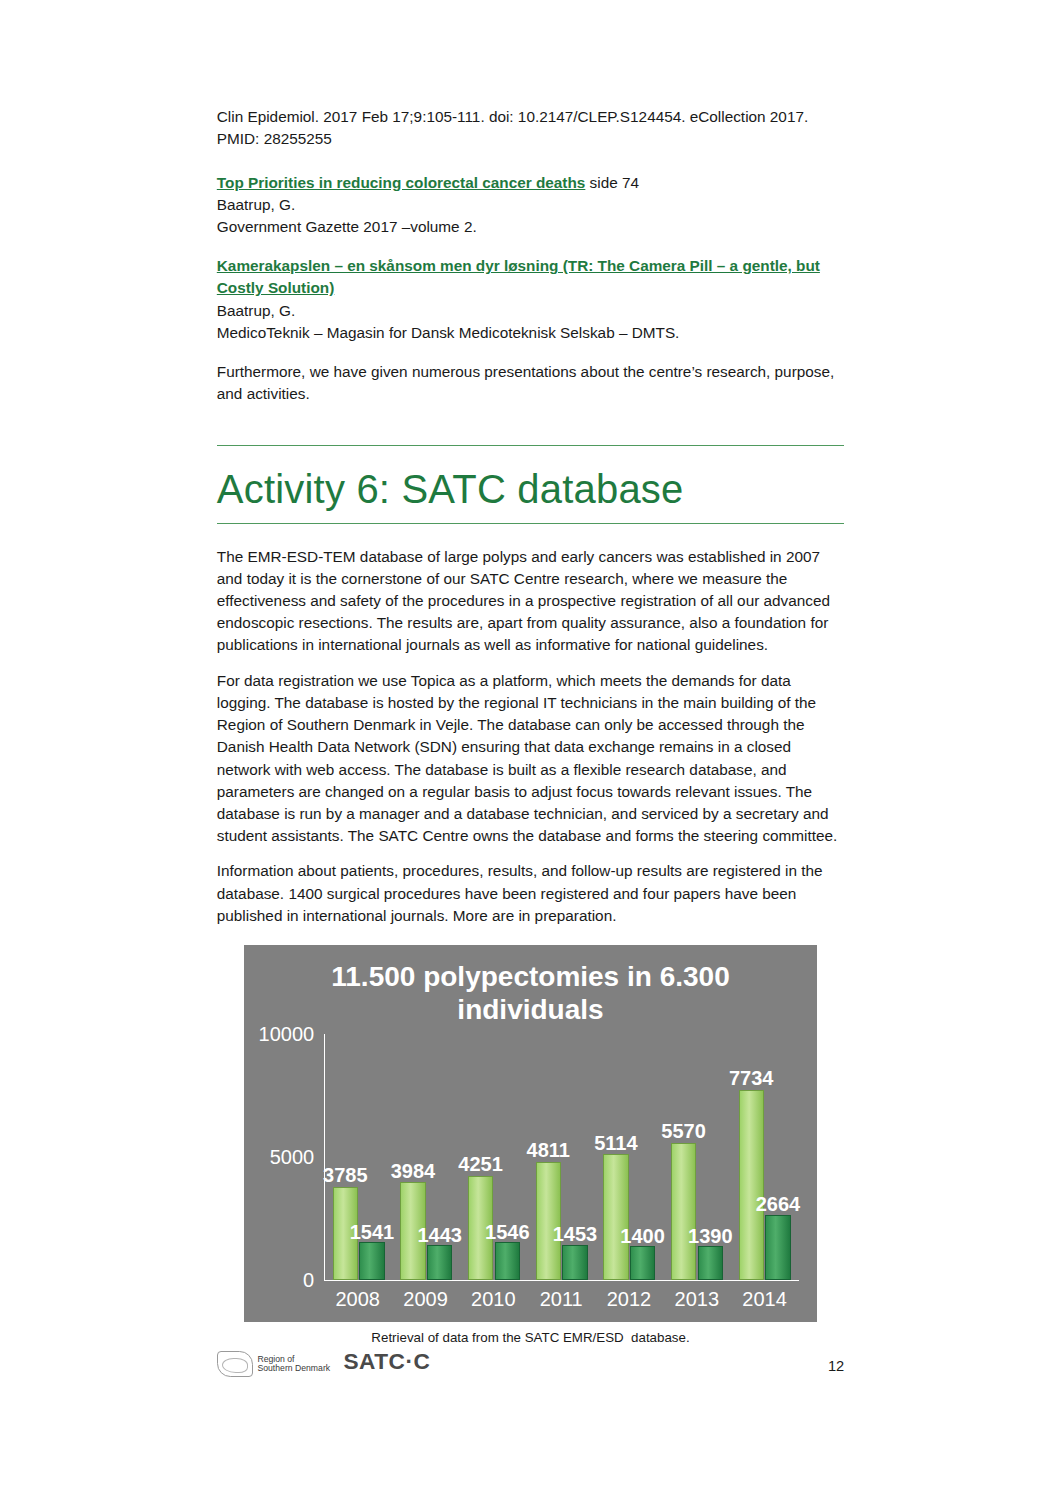Clin Epidemiol. 2017 Feb 17;9:105-111. doi: 10.2147/CLEP.S124454. eCollection 2017.
PMID: 28255255
Top Priorities in reducing colorectal cancer deaths side 74
Baatrup, G.
Government Gazette 2017 –volume 2.
Kamerakapslen – en skånsom men dyr løsning (TR: The Camera Pill – a gentle, but Costly Solution)
Baatrup, G.
MedicoTeknik – Magasin for Dansk Medicoteknisk Selskab – DMTS.
Furthermore, we have given numerous presentations about the centre’s research, purpose, and activities.
Activity 6: SATC database
The EMR-ESD-TEM database of large polyps and early cancers was established in 2007 and today it is the cornerstone of our SATC Centre research, where we measure the effectiveness and safety of the procedures in a prospective registration of all our advanced endoscopic resections. The results are, apart from quality assurance, also a foundation for publications in international journals as well as informative for national guidelines.
For data registration we use Topica as a platform, which meets the demands for data logging. The database is hosted by the regional IT technicians in the main building of the Region of Southern Denmark in Vejle. The database can only be accessed through the Danish Health Data Network (SDN) ensuring that data exchange remains in a closed network with web access. The database is built as a flexible research database, and parameters are changed on a regular basis to adjust focus towards relevant issues. The database is run by a manager and a database technician, and serviced by a secretary and student assistants. The SATC Centre owns the database and forms the steering committee.
Information about patients, procedures, results, and follow-up results are registered in the database. 1400 surgical procedures have been registered and four papers have been published in international journals. More are in preparation.
11.500 polypectomies in 6.300
individuals
10000 5000 0
3785
1541
3984
1443
4251
1546
4811
1453
5114
1400
5570
1390
7734
2664
2008 2009 2010 2011 2012 2013 2014
Retrieval of data from the SATC EMR/ESD database.
Region of
Southern Denmark
SATC·C
12